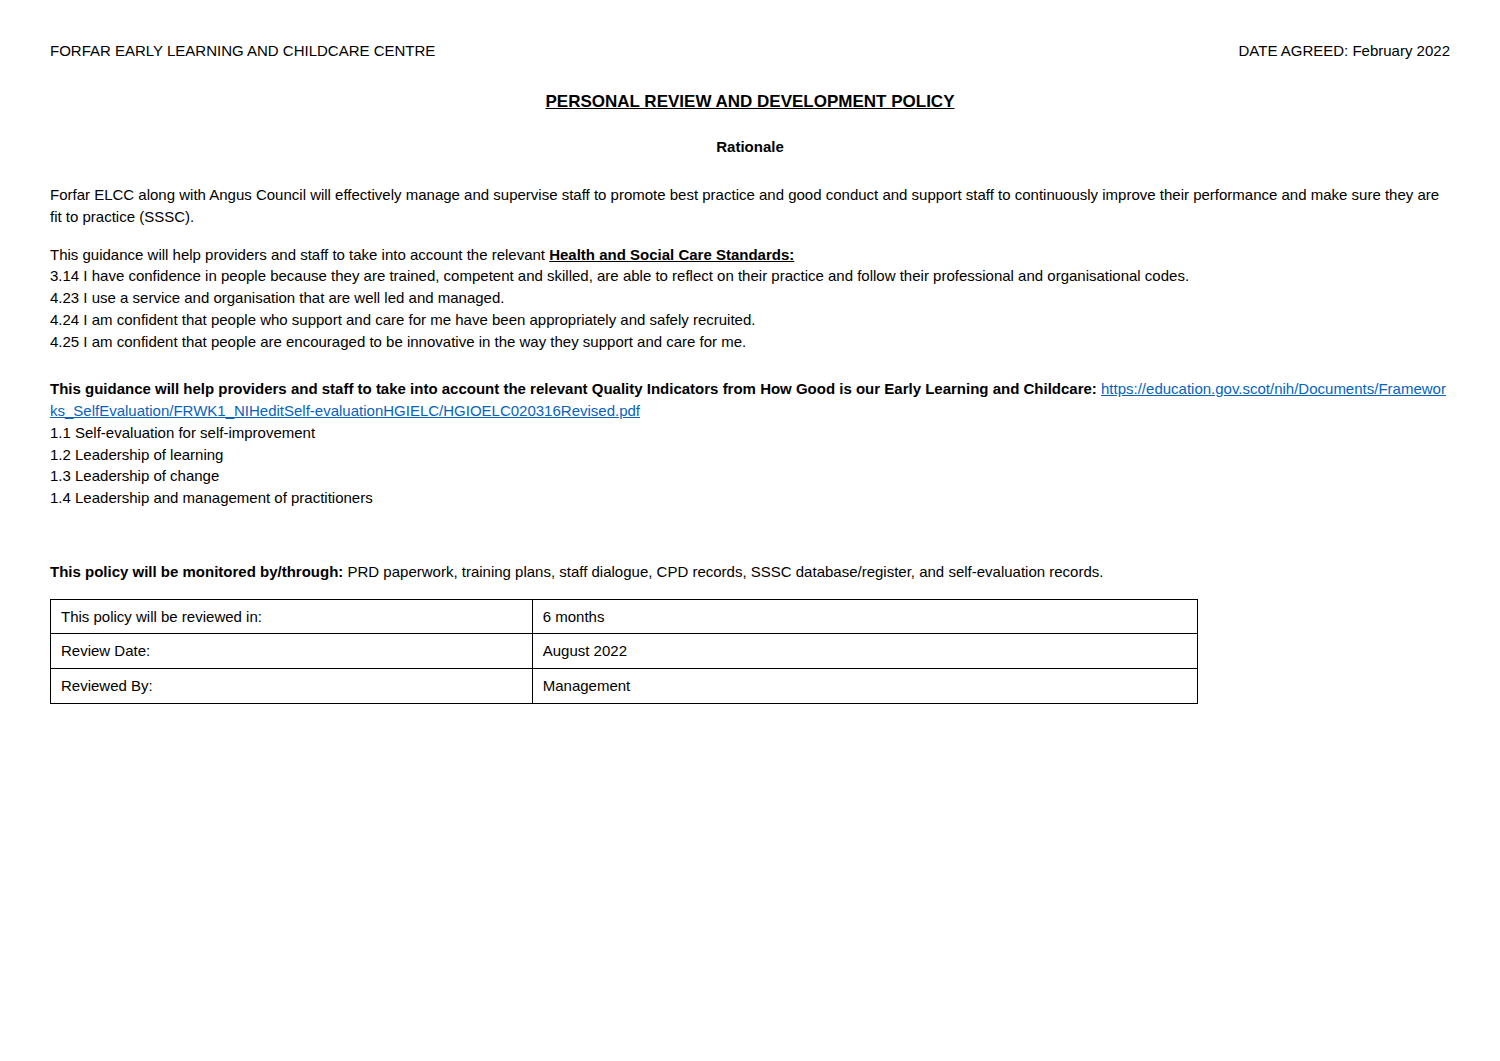Forfar Early Learning and Childcare Centre
DATE AGREED: February 2022
Personal Review and Development Policy
Rationale
Forfar ELCC along with Angus Council will effectively manage and supervise staff to promote best practice and good conduct and support staff to continuously improve their performance and make sure they are fit to practice (SSSC).
This guidance will help providers and staff to take into account the relevant Health and Social Care Standards:
3.14 I have confidence in people because they are trained, competent and skilled, are able to reflect on their practice and follow their professional and organisational codes.
4.23 I use a service and organisation that are well led and managed.
4.24 I am confident that people who support and care for me have been appropriately and safely recruited.
4.25 I am confident that people are encouraged to be innovative in the way they support and care for me.
This guidance will help providers and staff to take into account the relevant Quality Indicators from How Good is our Early Learning and Childcare: https://education.gov.scot/nih/Documents/Frameworks_SelfEvaluation/FRWK1_NIHeditSelf-evaluationHGIELC/HGIOELC020316Revised.pdf
1.1 Self-evaluation for self-improvement
1.2 Leadership of learning
1.3 Leadership of change
1.4 Leadership and management of practitioners
This policy will be monitored by/through: PRD paperwork, training plans, staff dialogue, CPD records, SSSC database/register, and self-evaluation records.
| This policy will be reviewed in: | 6 months |
| Review Date: | August 2022 |
| Reviewed By: | Management |